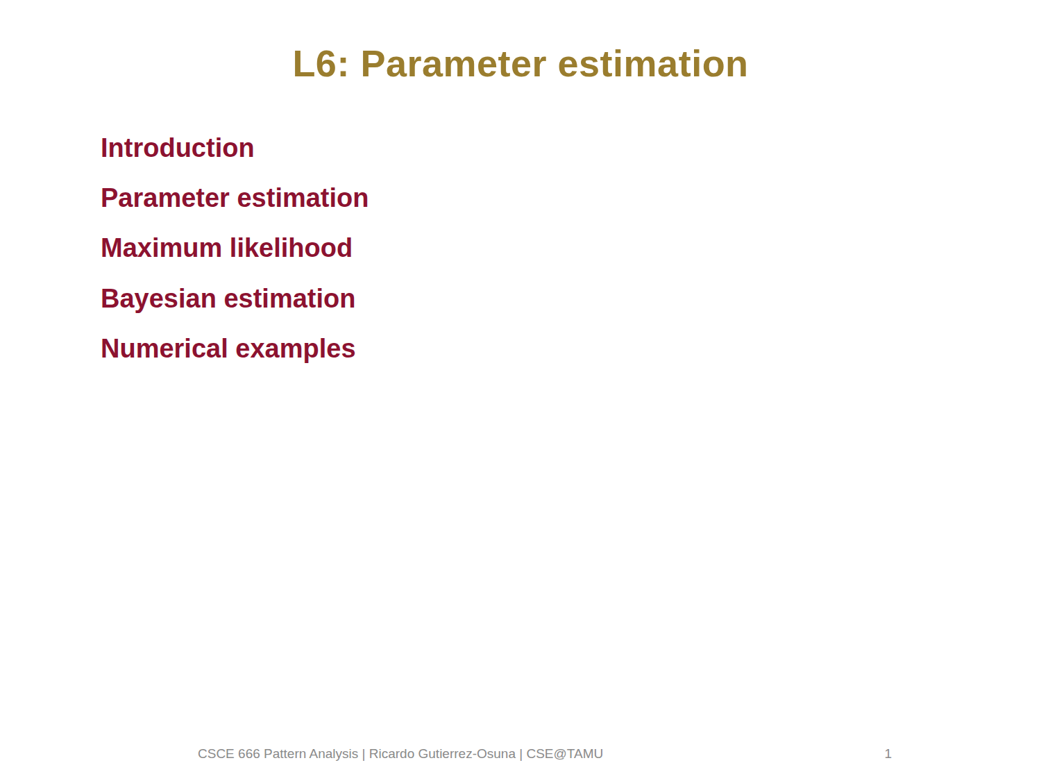L6: Parameter estimation
Introduction
Parameter estimation
Maximum likelihood
Bayesian estimation
Numerical examples
CSCE 666 Pattern Analysis | Ricardo Gutierrez-Osuna | CSE@TAMU 1